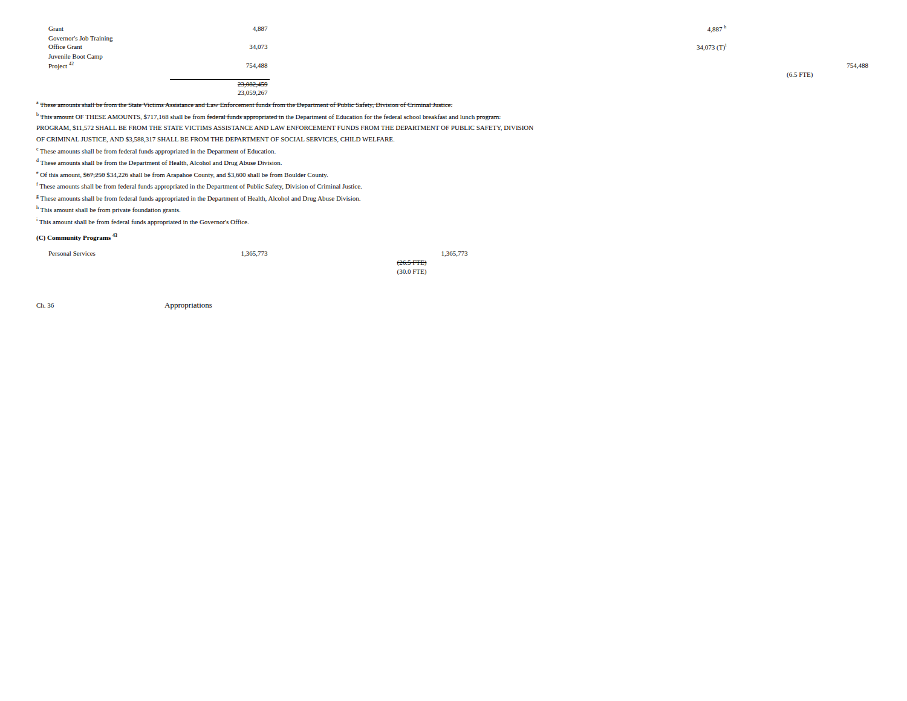| Grant | 4,887 | | | | 4,887 h | |
| Governor's Job Training | | | | | | |
| Office Grant | 34,073 | | | | 34,073 (T) i | |
| Juvenile Boot Camp | | | | | | |
| Project 42 | 754,488 | | | | | 754,488 |
| | | | | | | (6.5 FTE) |
| | 23,082,459 | | | | | |
| | 23,059,267 | | | | | |
a These amounts shall be from the State Victims Assistance and Law Enforcement funds from the Department of Public Safety, Division of Criminal Justice.
b This amount OF THESE AMOUNTS, $717,168 shall be from federal funds appropriated in the Department of Education for the federal school breakfast and lunch program.
PROGRAM, $11,572 SHALL BE FROM THE STATE VICTIMS ASSISTANCE AND LAW ENFORCEMENT FUNDS FROM THE DEPARTMENT OF PUBLIC SAFETY, DIVISION
OF CRIMINAL JUSTICE, AND $3,588,317 SHALL BE FROM THE DEPARTMENT OF SOCIAL SERVICES, CHILD WELFARE.
c These amounts shall be from federal funds appropriated in the Department of Education.
d These amounts shall be from the Department of Health, Alcohol and Drug Abuse Division.
e Of this amount, $67,250 $34,226 shall be from Arapahoe County, and $3,600 shall be from Boulder County.
f These amounts shall be from federal funds appropriated in the Department of Public Safety, Division of Criminal Justice.
g These amounts shall be from federal funds appropriated in the Department of Health, Alcohol and Drug Abuse Division.
h This amount shall be from private foundation grants.
i This amount shall be from federal funds appropriated in the Governor's Office.
(C) Community Programs 43
| Personal Services | 1,365,773 | | 1,365,773 | | | |
| | | | (26.5 FTE) | | | |
| | | | (30.0 FTE) | | | |
Ch. 36 Appropriations